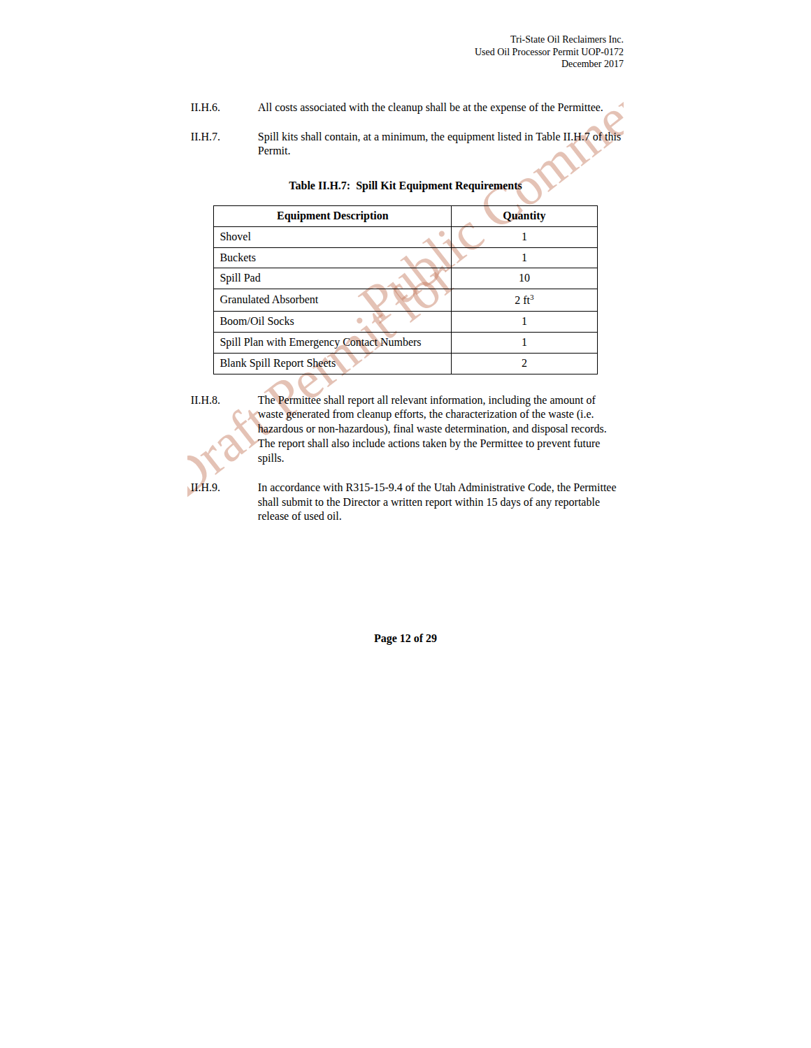Draft Permit for Public Comment
Tri-State Oil Reclaimers Inc.
Used Oil Processor Permit UOP-0172
December 2017
II.H.6.
All costs associated with the cleanup shall be at the expense of the Permittee.
II.H.7.
Spill kits shall contain, at a minimum, the equipment listed in Table II.H.7 of this Permit.
Table II.H.7: Spill Kit Equipment Requirements
| Equipment Description | Quantity |
| --- | --- |
| Shovel | 1 |
| Buckets | 1 |
| Spill Pad | 10 |
| Granulated Absorbent | 2 ft 3 |
| Boom/Oil Socks | 1 |
| Spill Plan with Emergency Contact Numbers | 1 |
| Blank Spill Report Sheets | 2 |
II.H.8.
The Permittee shall report all relevant information, including the amount of waste generated from cleanup efforts, the characterization of the waste (i.e. hazardous or non-hazardous), final waste determination, and disposal records. The report shall also include actions taken by the Permittee to prevent future spills.
II.H.9.
In accordance with R315-15-9.4 of the Utah Administrative Code, the Permittee shall submit to the Director a written report within 15 days of any reportable release of used oil.
Page 12 of 29